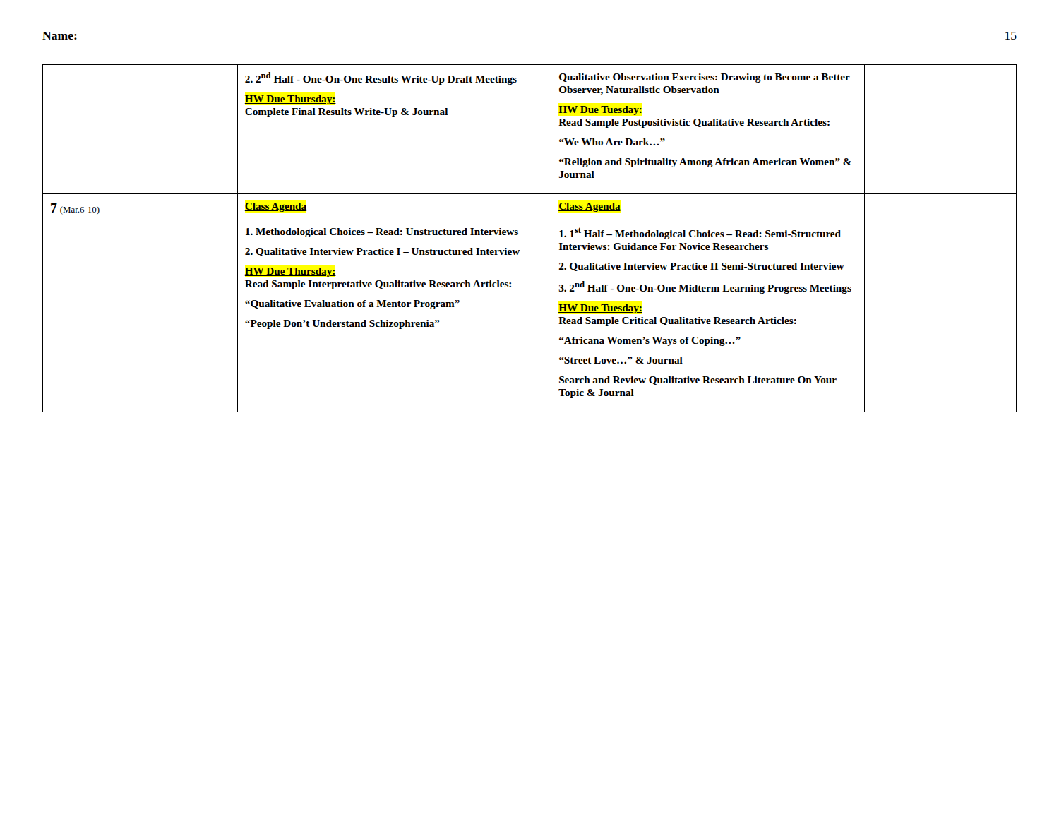Name: 15
| | 2. 2 nd Half - One-On-One Results Write-Up Draft Meetings HW Due Thursday: Complete Final Results Write-Up & Journal | Qualitative Observation Exercises: Drawing to Become a Better Observer, Naturalistic Observation HW Due Tuesday: Read Sample Postpositivistic Qualitative Research Articles: “We Who Are Dark…” “Religion and Spirituality Among African American Women” & Journal | |
| 7 (Mar.6-10) | Class Agenda 1. Methodological Choices – Read: Unstructured Interviews 2. Qualitative Interview Practice I – Unstructured Interview HW Due Thursday: Read Sample Interpretative Qualitative Research Articles: “Qualitative Evaluation of a Mentor Program” “People Don’t Understand Schizophrenia” | Class Agenda 1. 1 st Half – Methodological Choices – Read: Semi-Structured Interviews: Guidance For Novice Researchers 2. Qualitative Interview Practice II Semi-Structured Interview 3. 2 nd Half - One-On-One Midterm Learning Progress Meetings HW Due Tuesday: Read Sample Critical Qualitative Research Articles: “Africana Women’s Ways of Coping…” “Street Love…” & Journal Search and Review Qualitative Research Literature On Your Topic & Journal | |